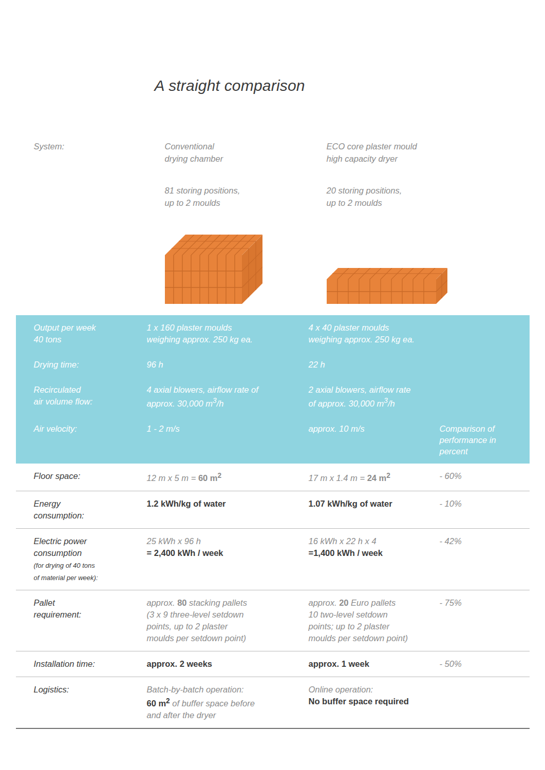A straight comparison
System:
Conventional
drying chamber
81 storing positions,
up to 2 moulds
ECO core plaster mould
high capacity dryer
20 storing positions,
up to 2 moulds
| Output per week 40 tons | 1 x 160 plaster moulds weighing approx. 250 kg ea. | 4 x 40 plaster moulds weighing approx. 250 kg ea. | |
| Drying time: | 96 h | 22 h | |
| Recirculated air volume flow: | 4 axial blowers, airflow rate of approx. 30,000 m 3 /h | 2 axial blowers, airflow rate of approx. 30,000 m 3 /h | |
| Air velocity: | 1 - 2 m/s | approx. 10 m/s | Comparison of performance in percent |
| Floor space: | 12 m x 5 m = 60 m 2 | 17 m x 1.4 m = 24 m 2 | - 60% |
| Energy consumption: | 1.2 kWh/kg of water | 1.07 kWh/kg of water | - 10% |
| Electric power consumption (for drying of 40 tons of material per week): | 25 kWh x 96 h = 2,400 kWh / week | 16 kWh x 22 h x 4 =1,400 kWh / week | - 42% |
| Pallet requirement: | approx. 80 stacking pallets (3 x 9 three-level setdown points, up to 2 plaster moulds per setdown point) | approx. 20 Euro pallets 10 two-level setdown points; up to 2 plaster moulds per setdown point) | - 75% |
| Installation time: | approx. 2 weeks | approx. 1 week | - 50% |
| Logistics: | Batch-by-batch operation: 60 m 2 of buffer space before and after the dryer | Online operation: No buffer space required | |